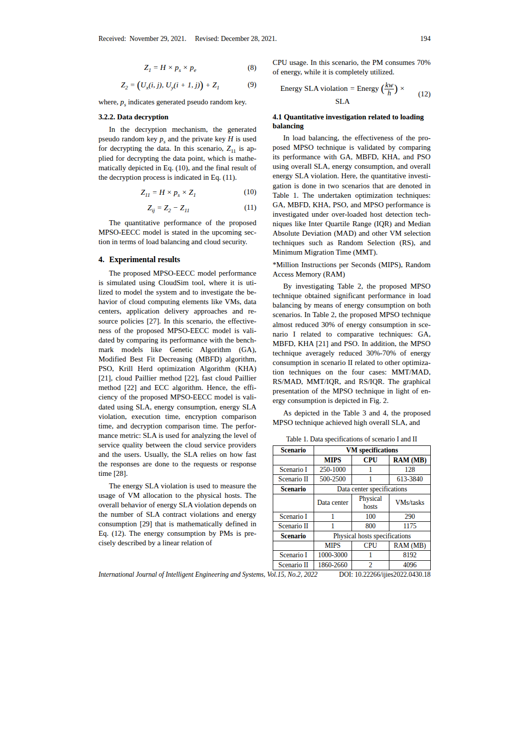Received: November 29, 2021. Revised: December 28, 2021.
194
Z1 = H × ps × pe
(8)
Z2 = (Ux(i, j), Uy(i + 1, j)) + Z1
(9)
where, ps indicates generated pseudo random key.
3.2.2. Data decryption
In the decryption mechanism, the generated pseudo random key ps and the private key H is used for decrypting the data. In this scenario, Z11 is applied for decrypting the data point, which is mathematically depicted in Eq. (10), and the final result of the decryption process is indicated in Eq. (11).
Z11 = H × ps × Z1
(10)
Zij = Z2 − Z11
(11)
The quantitative performance of the proposed MPSO-EECC model is stated in the upcoming section in terms of load balancing and cloud security.
4. Experimental results
The proposed MPSO-EECC model performance is simulated using CloudSim tool, where it is utilized to model the system and to investigate the behavior of cloud computing elements like VMs, data centers, application delivery approaches and resource policies [27]. In this scenario, the effectiveness of the proposed MPSO-EECC model is validated by comparing its performance with the benchmark models like Genetic Algorithm (GA), Modified Best Fit Decreasing (MBFD) algorithm, PSO, Krill Herd optimization Algorithm (KHA) [21], cloud Paillier method [22], fast cloud Paillier method [22] and ECC algorithm. Hence, the efficiency of the proposed MPSO-EECC model is validated using SLA, energy consumption, energy SLA violation, execution time, encryption comparison time, and decryption comparison time. The performance metric: SLA is used for analyzing the level of service quality between the cloud service providers and the users. Usually, the SLA relies on how fast the responses are done to the requests or response time [28].
The energy SLA violation is used to measure the usage of VM allocation to the physical hosts. The overall behavior of energy SLA violation depends on the number of SLA contract violations and energy consumption [29] that is mathematically defined in Eq. (12). The energy consumption by PMs is precisely described by a linear relation of
CPU usage. In this scenario, the PM consumes 70% of energy, while it is completely utilized.
Energy SLA violation = Energy (kw h) × SLA
(12)
4.1 Quantitative investigation related to loading balancing
In load balancing, the effectiveness of the proposed MPSO technique is validated by comparing its performance with GA, MBFD, KHA, and PSO using overall SLA, energy consumption, and overall energy SLA violation. Here, the quantitative investigation is done in two scenarios that are denoted in Table 1. The undertaken optimization techniques: GA, MBFD, KHA, PSO, and MPSO performance is investigated under over-loaded host detection techniques like Inter Quartile Range (IQR) and Median Absolute Deviation (MAD) and other VM selection techniques such as Random Selection (RS), and Minimum Migration Time (MMT).
*Million Instructions per Seconds (MIPS), Random Access Memory (RAM)
By investigating Table 2, the proposed MPSO technique obtained significant performance in load balancing by means of energy consumption on both scenarios. In Table 2, the proposed MPSO technique almost reduced 30% of energy consumption in scenario I related to comparative techniques: GA, MBFD, KHA [21] and PSO. In addition, the MPSO technique averagely reduced 30%-70% of energy consumption in scenario II related to other optimization techniques on the four cases: MMT/MAD, RS/MAD, MMT/IQR, and RS/IQR. The graphical presentation of the MPSO technique in light of energy consumption is depicted in Fig. 2.
As depicted in the Table 3 and 4, the proposed MPSO technique achieved high overall SLA, and
Table 1. Data specifications of scenario I and II
| Scenario | VM specifications |
| --- | --- |
| | MIPS | CPU | RAM (MB) |
| Scenario I | 250-1000 | 1 | 128 |
| Scenario II | 500-2500 | 1 | 613-3840 |
| Scenario | Data center specifications |
| | Data center | Physical hosts | VMs/tasks |
| Scenario I | 1 | 100 | 290 |
| Scenario II | 1 | 800 | 1175 |
| Scenario | Physical hosts specifications |
| | MIPS | CPU | RAM (MB) |
| Scenario I | 1000-3000 | 1 | 8192 |
| Scenario II | 1860-2660 | 2 | 4096 |
International Journal of Intelligent Engineering and Systems, Vol.15, No.2, 2022
DOI: 10.22266/ijies2022.0430.18